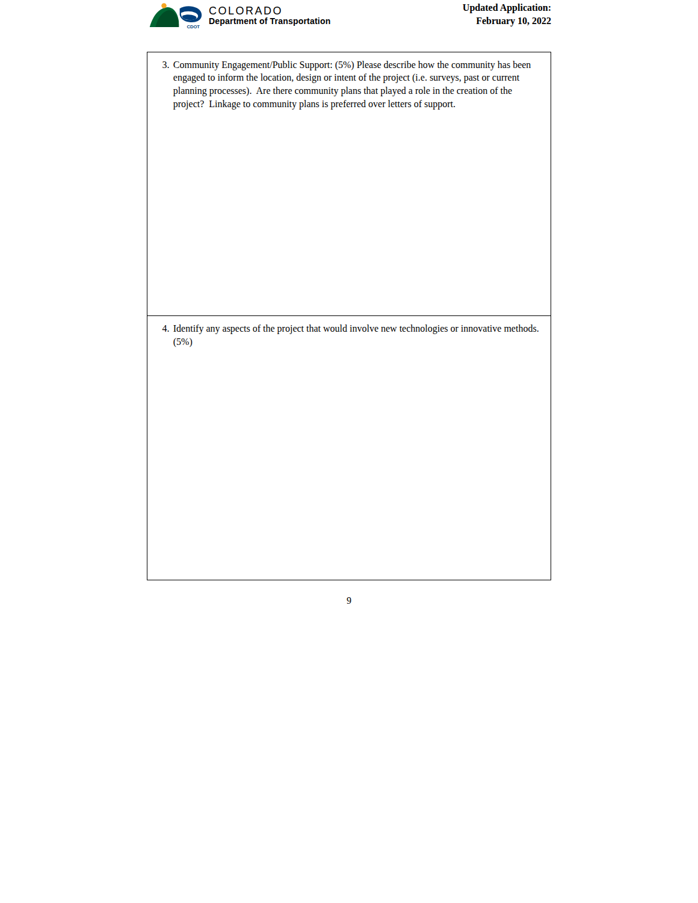COLORADO
Department of Transportation
Updated Application:
February 10, 2022
| Community Engagement/Public Support: (5%) Please describe how the community has been engaged to inform the location, design or intent of the project (i.e. surveys, past or current planning processes). Are there community plans that played a role in the creation of the project? Linkage to community plans is preferred over letters of support. |
| Identify any aspects of the project that would involve new technologies or innovative methods. (5%) |
9